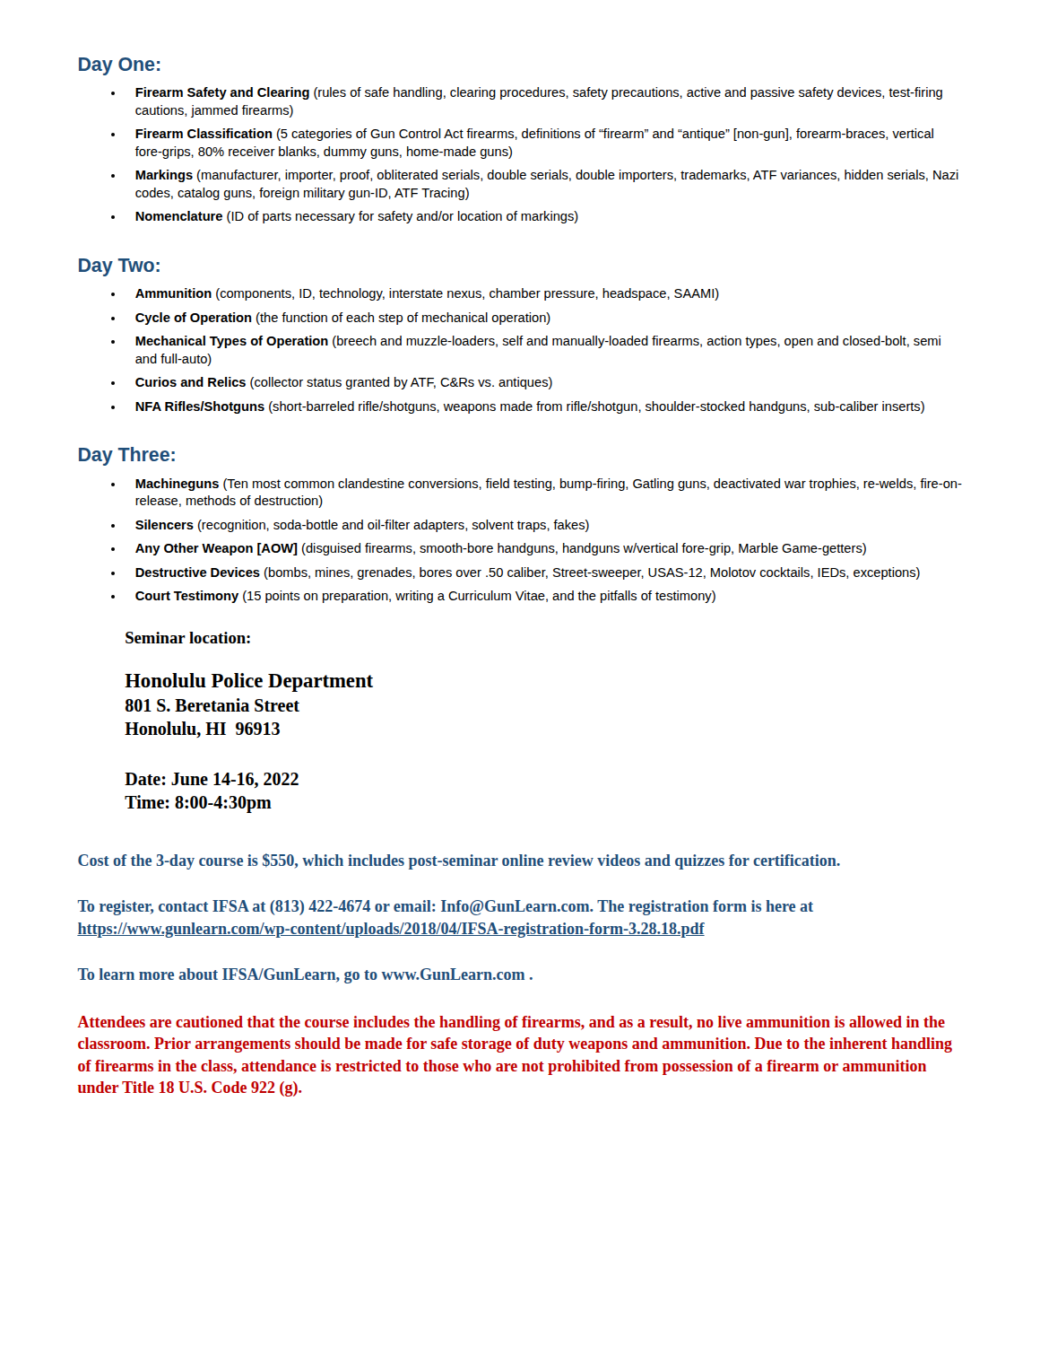Day One:
Firearm Safety and Clearing (rules of safe handling, clearing procedures, safety precautions, active and passive safety devices, test-firing cautions, jammed firearms)
Firearm Classification (5 categories of Gun Control Act firearms, definitions of “firearm” and “antique” [non-gun], forearm-braces, vertical fore-grips, 80% receiver blanks, dummy guns, home-made guns)
Markings (manufacturer, importer, proof, obliterated serials, double serials, double importers, trademarks, ATF variances, hidden serials, Nazi codes, catalog guns, foreign military gun-ID, ATF Tracing)
Nomenclature (ID of parts necessary for safety and/or location of markings)
Day Two:
Ammunition (components, ID, technology, interstate nexus, chamber pressure, headspace, SAAMI)
Cycle of Operation (the function of each step of mechanical operation)
Mechanical Types of Operation (breech and muzzle-loaders, self and manually-loaded firearms, action types, open and closed-bolt, semi and full-auto)
Curios and Relics (collector status granted by ATF, C&Rs vs. antiques)
NFA Rifles/Shotguns (short-barreled rifle/shotguns, weapons made from rifle/shotgun, shoulder-stocked handguns, sub-caliber inserts)
Day Three:
Machineguns (Ten most common clandestine conversions, field testing, bump-firing, Gatling guns, deactivated war trophies, re-welds, fire-on-release, methods of destruction)
Silencers (recognition, soda-bottle and oil-filter adapters, solvent traps, fakes)
Any Other Weapon [AOW] (disguised firearms, smooth-bore handguns, handguns w/vertical fore-grip, Marble Game-getters)
Destructive Devices (bombs, mines, grenades, bores over .50 caliber, Street-sweeper, USAS-12, Molotov cocktails, IEDs, exceptions)
Court Testimony (15 points on preparation, writing a Curriculum Vitae, and the pitfalls of testimony)
Seminar location:
Honolulu Police Department
801 S. Beretania Street
Honolulu, HI 96913
Date: June 14-16, 2022
Time: 8:00-4:30pm
Cost of the 3-day course is $550, which includes post-seminar online review videos and quizzes for certification.
To register, contact IFSA at (813) 422-4674 or email: Info@GunLearn.com. The registration form is here at https://www.gunlearn.com/wp-content/uploads/2018/04/IFSA-registration-form-3.28.18.pdf
To learn more about IFSA/GunLearn, go to www.GunLearn.com .
Attendees are cautioned that the course includes the handling of firearms, and as a result, no live ammunition is allowed in the classroom. Prior arrangements should be made for safe storage of duty weapons and ammunition. Due to the inherent handling of firearms in the class, attendance is restricted to those who are not prohibited from possession of a firearm or ammunition under Title 18 U.S. Code 922 (g).